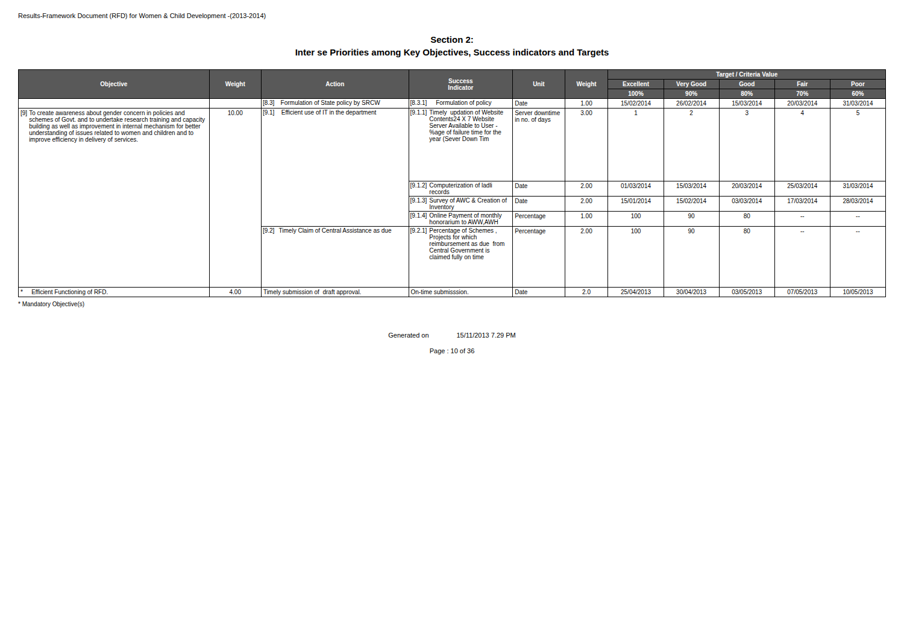Results-Framework Document (RFD) for Women & Child Development -(2013-2014)
Section 2:
Inter se Priorities among Key Objectives, Success indicators and Targets
| Objective | Weight | Action | Success Indicator | Unit | Weight | Target / Criteria Value |
| --- | --- | --- | --- | --- | --- | --- |
| Excellent | Very Good | Good | Fair | Poor |
| 100% | 90% | 80% | 70% | 60% |
| | | / [8.3] / Formulation of State policy by SRCW / | / [8.3.1] / Formulation of policy / | Date | 1.00 | 15/02/2014 | 26/02/2014 | 15/03/2014 | 20/03/2014 | 31/03/2014 |
| / [9] / To create awareness about gender concern in policies and schemes of Govt. and to undertake research training and capacity building as well as improvement in internal mechanism for better understanding of issues related to women and children and to improve efficiency in delivery of services. / | 10.00 | / [9.1] / Efficient use of IT in the department / | / [9.1.1] / Timely updation of Website Contents24 X 7 Website Server Available to User - %age of failure time for the year (Sever Down Tim / | Server downtime in no. of days | 3.00 | 1 | 2 | 3 | 4 | 5 |
| / [9.1.2] / Computerization of ladli records / | Date | 2.00 | 01/03/2014 | 15/03/2014 | 20/03/2014 | 25/03/2014 | 31/03/2014 |
| / [9.1.3] / Survey of AWC & Creation of Inventory / | Date | 2.00 | 15/01/2014 | 15/02/2014 | 03/03/2014 | 17/03/2014 | 28/03/2014 |
| / [9.1.4] / Online Payment of monthly honorarium to AWW,AWH / | Percentage | 1.00 | 100 | 90 | 80 | -- | -- |
| / [9.2] / Timely Claim of Central Assistance as due / | / [9.2.1] / Percentage of Schemes , Projects for which reimbursement as due from Central Government is claimed fully on time / | Percentage | 2.00 | 100 | 90 | 80 | -- | -- |
| / * / Efficient Functioning of RFD. / | 4.00 | Timely submission of draft approval. | On-time submisssion. | Date | 2.0 | 25/04/2013 | 30/04/2013 | 03/05/2013 | 07/05/2013 | 10/05/2013 |
* Mandatory Objective(s)
Generated on 15/11/2013 7.29 PM
Page : 10 of 36